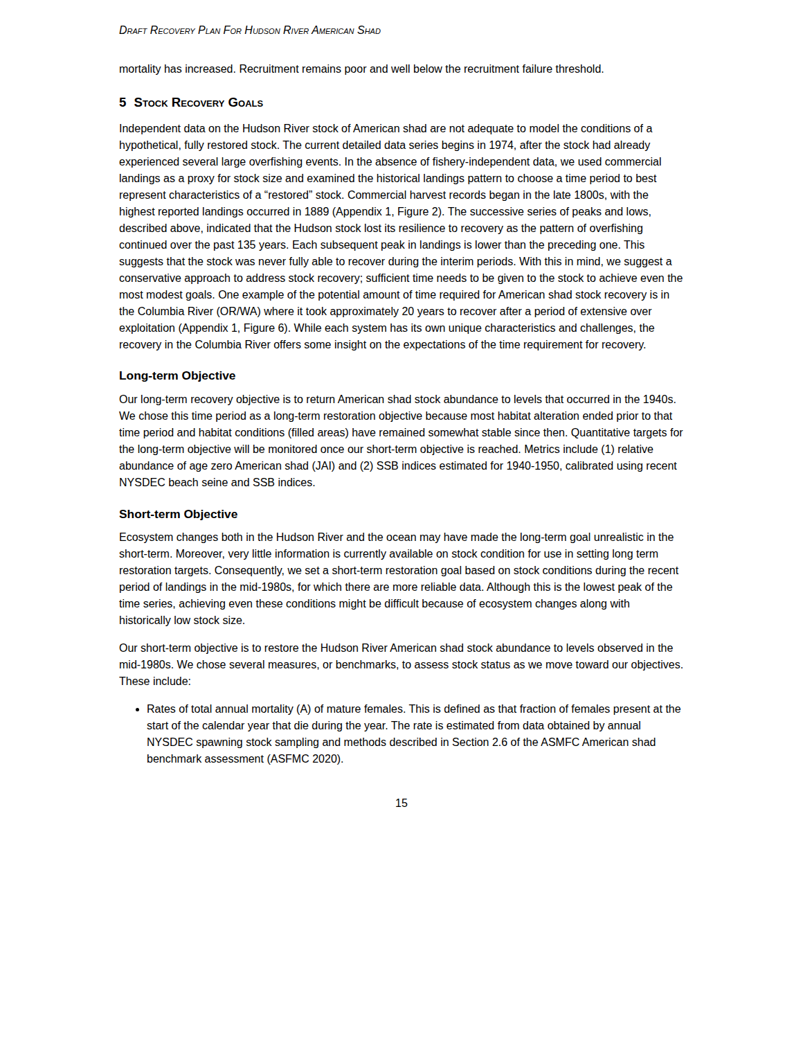Draft Recovery Plan For Hudson River American Shad
mortality has increased. Recruitment remains poor and well below the recruitment failure threshold.
5 Stock Recovery Goals
Independent data on the Hudson River stock of American shad are not adequate to model the conditions of a hypothetical, fully restored stock. The current detailed data series begins in 1974, after the stock had already experienced several large overfishing events. In the absence of fishery-independent data, we used commercial landings as a proxy for stock size and examined the historical landings pattern to choose a time period to best represent characteristics of a “restored” stock. Commercial harvest records began in the late 1800s, with the highest reported landings occurred in 1889 (Appendix 1, Figure 2). The successive series of peaks and lows, described above, indicated that the Hudson stock lost its resilience to recovery as the pattern of overfishing continued over the past 135 years. Each subsequent peak in landings is lower than the preceding one. This suggests that the stock was never fully able to recover during the interim periods. With this in mind, we suggest a conservative approach to address stock recovery; sufficient time needs to be given to the stock to achieve even the most modest goals. One example of the potential amount of time required for American shad stock recovery is in the Columbia River (OR/WA) where it took approximately 20 years to recover after a period of extensive over exploitation (Appendix 1, Figure 6). While each system has its own unique characteristics and challenges, the recovery in the Columbia River offers some insight on the expectations of the time requirement for recovery.
Long-term Objective
Our long-term recovery objective is to return American shad stock abundance to levels that occurred in the 1940s. We chose this time period as a long-term restoration objective because most habitat alteration ended prior to that time period and habitat conditions (filled areas) have remained somewhat stable since then. Quantitative targets for the long-term objective will be monitored once our short-term objective is reached. Metrics include (1) relative abundance of age zero American shad (JAI) and (2) SSB indices estimated for 1940-1950, calibrated using recent NYSDEC beach seine and SSB indices.
Short-term Objective
Ecosystem changes both in the Hudson River and the ocean may have made the long-term goal unrealistic in the short-term. Moreover, very little information is currently available on stock condition for use in setting long term restoration targets. Consequently, we set a short-term restoration goal based on stock conditions during the recent period of landings in the mid-1980s, for which there are more reliable data. Although this is the lowest peak of the time series, achieving even these conditions might be difficult because of ecosystem changes along with historically low stock size.
Our short-term objective is to restore the Hudson River American shad stock abundance to levels observed in the mid-1980s. We chose several measures, or benchmarks, to assess stock status as we move toward our objectives. These include:
Rates of total annual mortality (A) of mature females. This is defined as that fraction of females present at the start of the calendar year that die during the year. The rate is estimated from data obtained by annual NYSDEC spawning stock sampling and methods described in Section 2.6 of the ASMFC American shad benchmark assessment (ASFMC 2020).
15